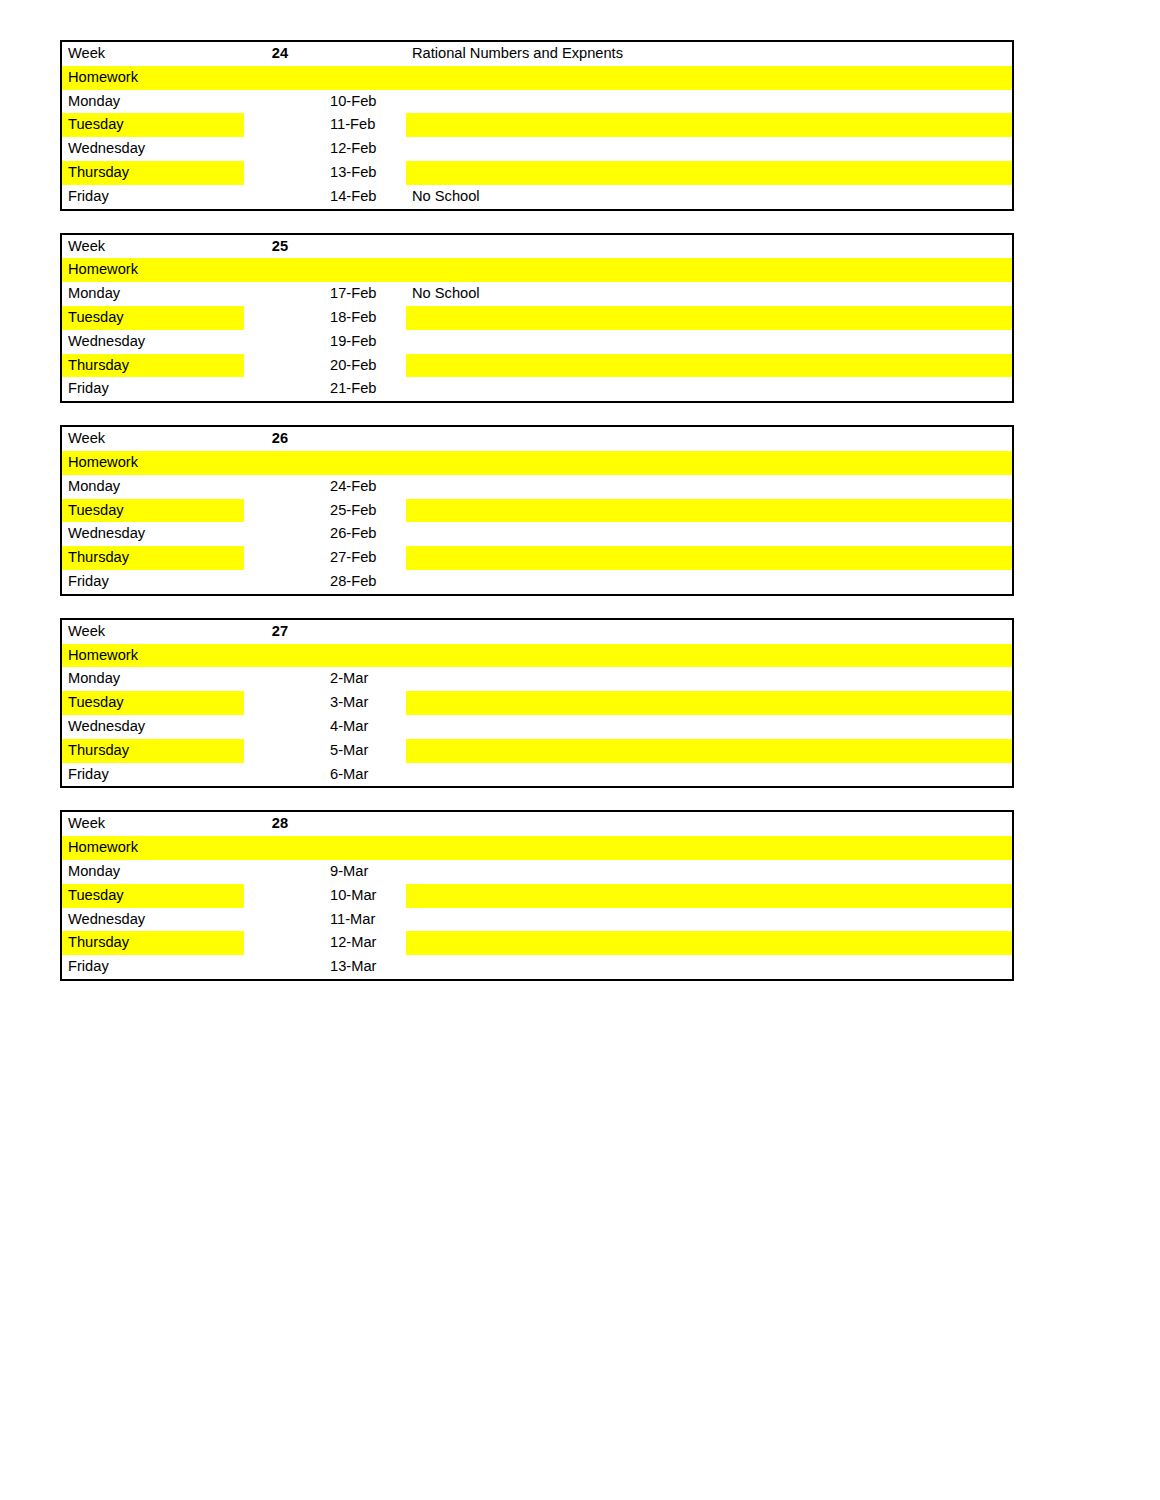| Week | 24 | | Rational Numbers and Expnents |
| Homework | | | |
| Monday | | 10-Feb | |
| Tuesday | | 11-Feb | |
| Wednesday | | 12-Feb | |
| Thursday | | 13-Feb | |
| Friday | | 14-Feb | No School |
| Week | 25 | | |
| Homework | | | |
| Monday | | 17-Feb | No School |
| Tuesday | | 18-Feb | |
| Wednesday | | 19-Feb | |
| Thursday | | 20-Feb | |
| Friday | | 21-Feb | |
| Week | 26 | | |
| Homework | | | |
| Monday | | 24-Feb | |
| Tuesday | | 25-Feb | |
| Wednesday | | 26-Feb | |
| Thursday | | 27-Feb | |
| Friday | | 28-Feb | |
| Week | 27 | | |
| Homework | | | |
| Monday | | 2-Mar | |
| Tuesday | | 3-Mar | |
| Wednesday | | 4-Mar | |
| Thursday | | 5-Mar | |
| Friday | | 6-Mar | |
| Week | 28 | | |
| Homework | | | |
| Monday | | 9-Mar | |
| Tuesday | | 10-Mar | |
| Wednesday | | 11-Mar | |
| Thursday | | 12-Mar | |
| Friday | | 13-Mar | |